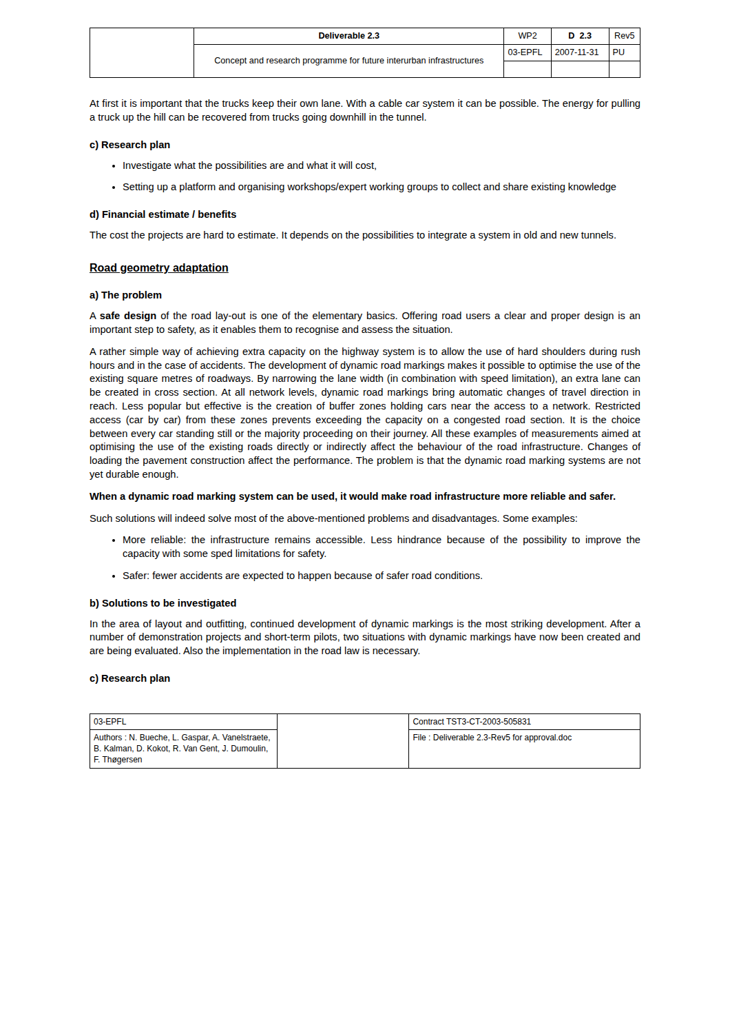| | Deliverable 2.3 | WP2 | D 2.3 | Rev5 |
| Concept and research programme for future interurban infrastructures | 03-EPFL | 2007-11-31 | PU |
At first it is important that the trucks keep their own lane. With a cable car system it can be possible. The energy for pulling a truck up the hill can be recovered from trucks going downhill in the tunnel.
c) Research plan
Investigate what the possibilities are and what it will cost,
Setting up a platform and organising workshops/expert working groups to collect and share existing knowledge
d) Financial estimate / benefits
The cost the projects are hard to estimate. It depends on the possibilities to integrate a system in old and new tunnels.
Road geometry adaptation
a) The problem
A safe design of the road lay-out is one of the elementary basics. Offering road users a clear and proper design is an important step to safety, as it enables them to recognise and assess the situation.
A rather simple way of achieving extra capacity on the highway system is to allow the use of hard shoulders during rush hours and in the case of accidents. The development of dynamic road markings makes it possible to optimise the use of the existing square metres of roadways. By narrowing the lane width (in combination with speed limitation), an extra lane can be created in cross section. At all network levels, dynamic road markings bring automatic changes of travel direction in reach. Less popular but effective is the creation of buffer zones holding cars near the access to a network. Restricted access (car by car) from these zones prevents exceeding the capacity on a congested road section. It is the choice between every car standing still or the majority proceeding on their journey. All these examples of measurements aimed at optimising the use of the existing roads directly or indirectly affect the behaviour of the road infrastructure. Changes of loading the pavement construction affect the performance. The problem is that the dynamic road marking systems are not yet durable enough.
When a dynamic road marking system can be used, it would make road infrastructure more reliable and safer.
Such solutions will indeed solve most of the above-mentioned problems and disadvantages. Some examples:
More reliable: the infrastructure remains accessible. Less hindrance because of the possibility to improve the capacity with some sped limitations for safety.
Safer: fewer accidents are expected to happen because of safer road conditions.
b) Solutions to be investigated
In the area of layout and outfitting, continued development of dynamic markings is the most striking development. After a number of demonstration projects and short-term pilots, two situations with dynamic markings have now been created and are being evaluated. Also the implementation in the road law is necessary.
c) Research plan
| 03-EPFL | | Contract TST3-CT-2003-505831 |
| Authors : N. Bueche, L. Gaspar, A. Vanelstraete, B. Kalman, D. Kokot, R. Van Gent, J. Dumoulin, F. Thøgersen | File : Deliverable 2.3-Rev5 for approval.doc |